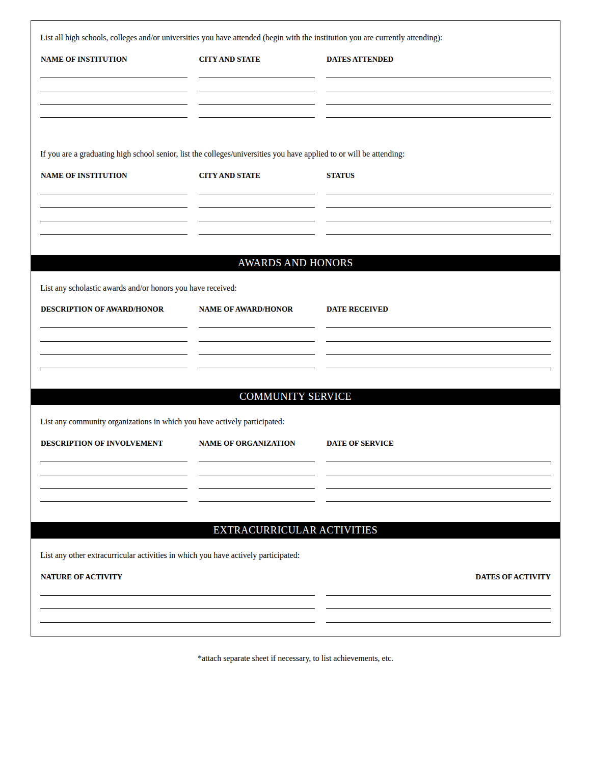List all high schools, colleges and/or universities you have attended (begin with the institution you are currently attending):
| NAME OF INSTITUTION | CITY AND STATE | DATES ATTENDED |
| --- | --- | --- |
If you are a graduating high school senior, list the colleges/universities you have applied to or will be attending:
| NAME OF INSTITUTION | CITY AND STATE | STATUS |
| --- | --- | --- |
AWARDS AND HONORS
List any scholastic awards and/or honors you have received:
| DESCRIPTION OF AWARD/HONOR | NAME OF AWARD/HONOR | DATE RECEIVED |
| --- | --- | --- |
COMMUNITY SERVICE
List any community organizations in which you have actively participated:
| DESCRIPTION OF INVOLVEMENT | NAME OF ORGANIZATION | DATE OF SERVICE |
| --- | --- | --- |
EXTRACURRICULAR ACTIVITIES
List any other extracurricular activities in which you have actively participated:
| NATURE OF ACTIVITY | DATES OF ACTIVITY |
| --- | --- |
*attach separate sheet if necessary, to list achievements, etc.